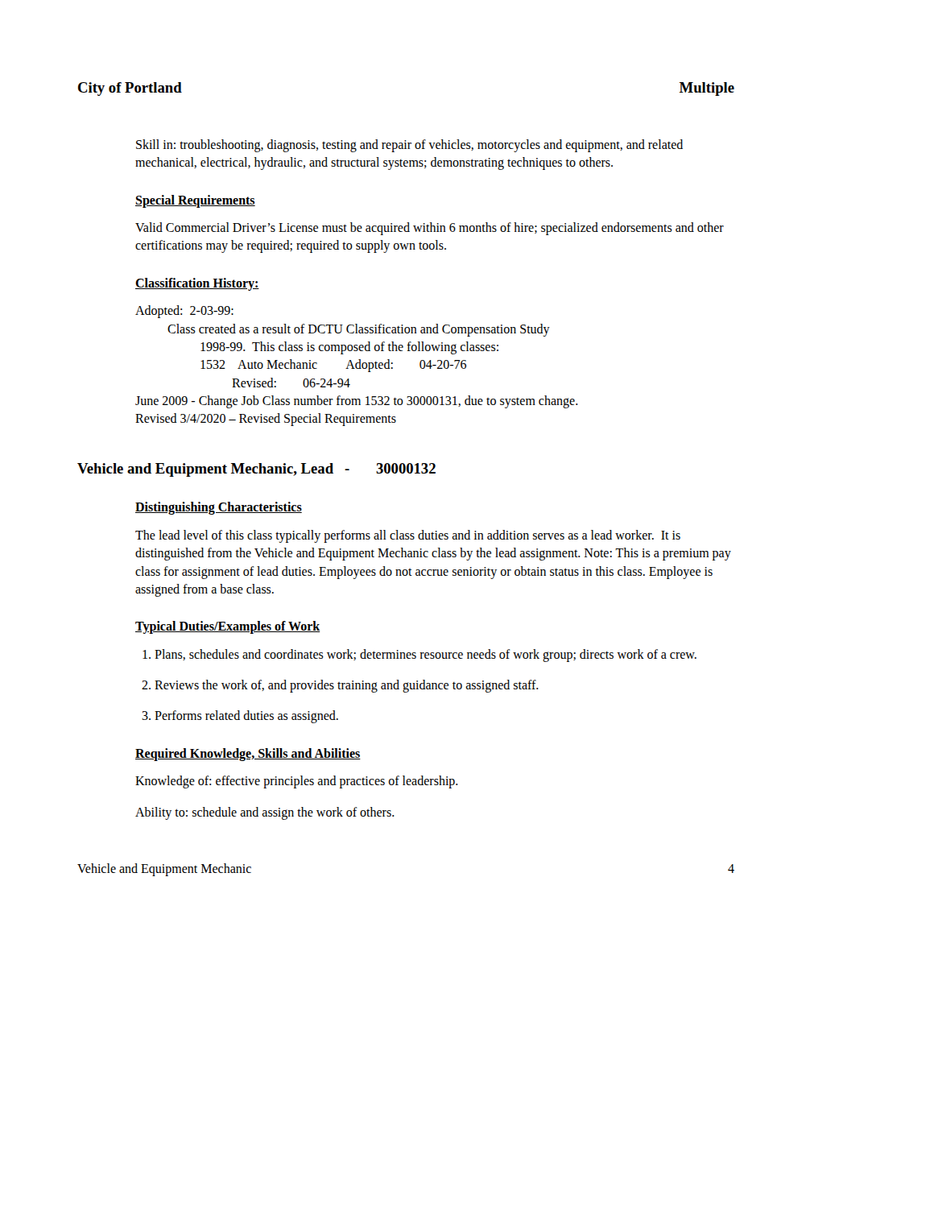City of Portland Multiple
Skill in: troubleshooting, diagnosis, testing and repair of vehicles, motorcycles and equipment, and related mechanical, electrical, hydraulic, and structural systems; demonstrating techniques to others.
Special Requirements
Valid Commercial Driver’s License must be acquired within 6 months of hire; specialized endorsements and other certifications may be required; required to supply own tools.
Classification History:
Adopted: 2-03-99:
Class created as a result of DCTU Classification and Compensation Study
1998-99. This class is composed of the following classes:
1532 Auto Mechanic Adopted: 04-20-76
Revised: 06-24-94
June 2009 - Change Job Class number from 1532 to 30000131, due to system change.
Revised 3/4/2020 – Revised Special Requirements
Vehicle and Equipment Mechanic, Lead - 30000132
Distinguishing Characteristics
The lead level of this class typically performs all class duties and in addition serves as a lead worker. It is distinguished from the Vehicle and Equipment Mechanic class by the lead assignment. Note: This is a premium pay class for assignment of lead duties. Employees do not accrue seniority or obtain status in this class. Employee is assigned from a base class.
Typical Duties/Examples of Work
Plans, schedules and coordinates work; determines resource needs of work group; directs work of a crew.
Reviews the work of, and provides training and guidance to assigned staff.
Performs related duties as assigned.
Required Knowledge, Skills and Abilities
Knowledge of: effective principles and practices of leadership.
Ability to: schedule and assign the work of others.
Vehicle and Equipment Mechanic 4